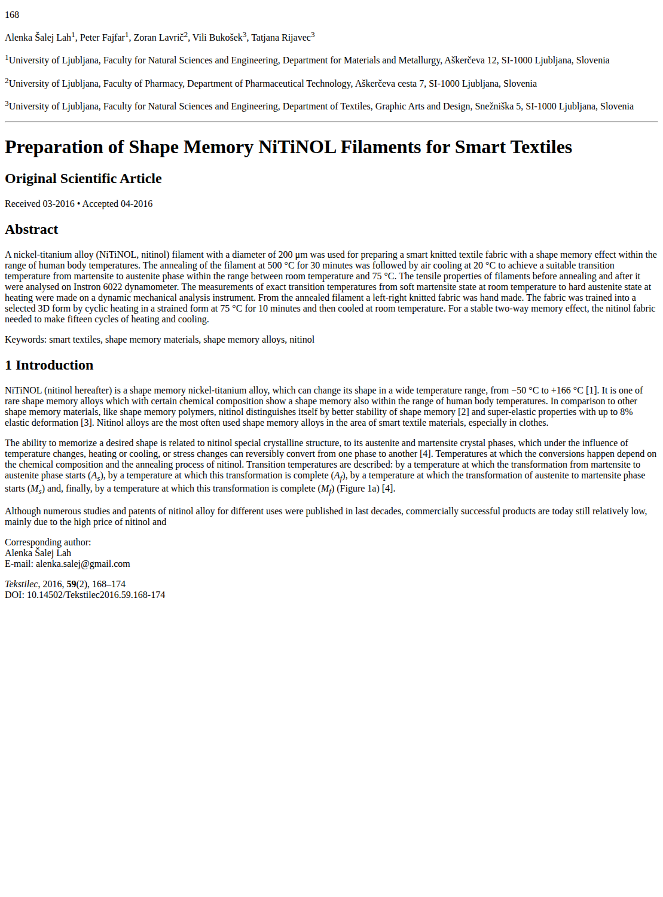168
Alenka Šalej Lah1, Peter Fajfar1, Zoran Lavrič2, Vili Bukošek3, Tatjana Rijavec3
1University of Ljubljana, Faculty for Natural Sciences and Engineering, Department for Materials and Metallurgy, Aškerčeva 12, SI-1000 Ljubljana, Slovenia
2University of Ljubljana, Faculty of Pharmacy, Department of Pharmaceutical Technology, Aškerčeva cesta 7, SI-1000 Ljubljana, Slovenia
3University of Ljubljana, Faculty for Natural Sciences and Engineering, Department of Textiles, Graphic Arts and Design, Snežniška 5, SI-1000 Ljubljana, Slovenia
Preparation of Shape Memory NiTiNOL Filaments for Smart Textiles
Original Scientific Article
Received 03-2016 • Accepted 04-2016
Abstract
A nickel-titanium alloy (NiTiNOL, nitinol) filament with a diameter of 200 μm was used for preparing a smart knitted textile fabric with a shape memory effect within the range of human body temperatures. The annealing of the filament at 500 °C for 30 minutes was followed by air cooling at 20 °C to achieve a suitable transition temperature from martensite to austenite phase within the range between room temperature and 75 °C. The tensile properties of filaments before annealing and after it were analysed on Instron 6022 dynamometer. The measurements of exact transition temperatures from soft martensite state at room temperature to hard austenite state at heating were made on a dynamic mechanical analysis instrument. From the annealed filament a left-right knitted fabric was hand made. The fabric was trained into a selected 3D form by cyclic heating in a strained form at 75 °C for 10 minutes and then cooled at room temperature. For a stable two-way memory effect, the nitinol fabric needed to make fifteen cycles of heating and cooling.
Keywords: smart textiles, shape memory materials, shape memory alloys, nitinol
1 Introduction
NiTiNOL (nitinol hereafter) is a shape memory nickel-titanium alloy, which can change its shape in a wide temperature range, from −50 °C to +166 °C [1]. It is one of rare shape memory alloys which with certain chemical composition show a shape memory also within the range of human body temperatures. In comparison to other shape memory materials, like shape memory polymers, nitinol distinguishes itself by better stability of shape memory [2] and super-elastic properties with up to 8% elastic deformation [3]. Nitinol alloys are the most often used shape memory alloys in the area of smart textile materials, especially in clothes.
The ability to memorize a desired shape is related to nitinol special crystalline structure, to its austenite and martensite crystal phases, which under the influence of temperature changes, heating or cooling, or stress changes can reversibly convert from one phase to another [4]. Temperatures at which the conversions happen depend on the chemical composition and the annealing process of nitinol. Transition temperatures are described: by a temperature at which the transformation from martensite to austenite phase starts (As), by a temperature at which this transformation is complete (Af), by a temperature at which the transformation of austenite to martensite phase starts (Ms) and, finally, by a temperature at which this transformation is complete (Mf) (Figure 1a) [4].
Although numerous studies and patents of nitinol alloy for different uses were published in last decades, commercially successful products are today still relatively low, mainly due to the high price of nitinol and
Corresponding author:
Alenka Šalej Lah
E-mail: alenka.salej@gmail.com
Tekstilec, 2016, 59(2), 168–174
DOI: 10.14502/Tekstilec2016.59.168-174